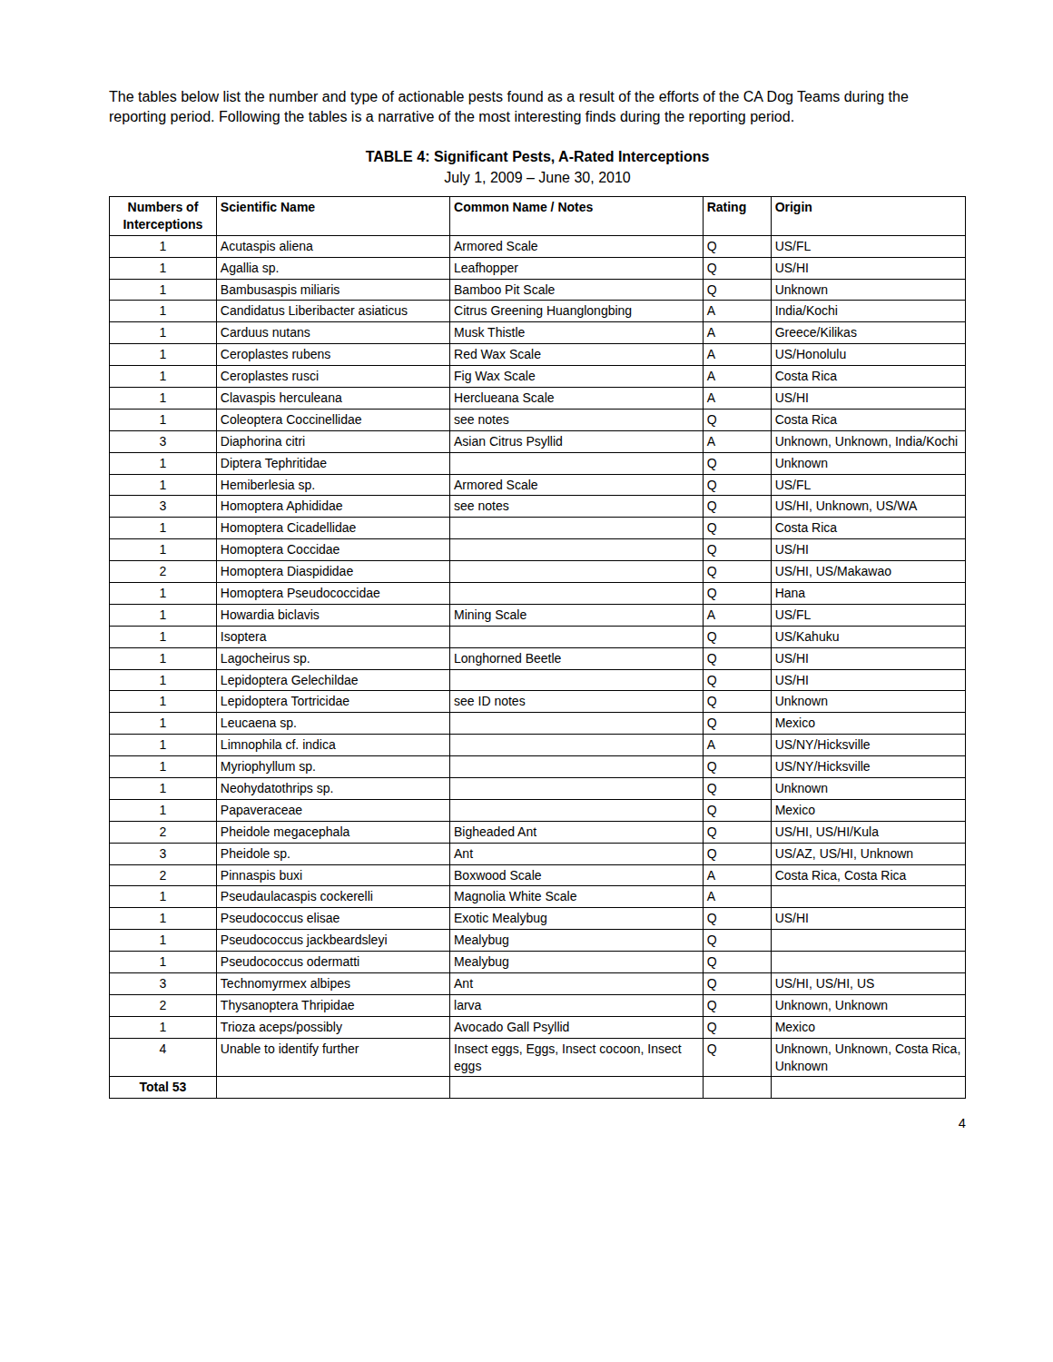The tables below list the number and type of actionable pests found as a result of the efforts of the CA Dog Teams during the reporting period. Following the tables is a narrative of the most interesting finds during the reporting period.
TABLE 4: Significant Pests, A-Rated Interceptions
July 1, 2009 – June 30, 2010
| Numbers of Interceptions | Scientific Name | Common Name / Notes | Rating | Origin |
| --- | --- | --- | --- | --- |
| 1 | Acutaspis aliena | Armored Scale | Q | US/FL |
| 1 | Agallia sp. | Leafhopper | Q | US/HI |
| 1 | Bambusaspis miliaris | Bamboo Pit Scale | Q | Unknown |
| 1 | Candidatus Liberibacter asiaticus | Citrus Greening Huanglongbing | A | India/Kochi |
| 1 | Carduus nutans | Musk Thistle | A | Greece/Kilikas |
| 1 | Ceroplastes rubens | Red Wax Scale | A | US/Honolulu |
| 1 | Ceroplastes rusci | Fig Wax Scale | A | Costa Rica |
| 1 | Clavaspis herculeana | Herclueana Scale | A | US/HI |
| 1 | Coleoptera Coccinellidae | see notes | Q | Costa Rica |
| 3 | Diaphorina citri | Asian Citrus Psyllid | A | Unknown, Unknown, India/Kochi |
| 1 | Diptera Tephritidae | | Q | Unknown |
| 1 | Hemiberlesia sp. | Armored Scale | Q | US/FL |
| 3 | Homoptera Aphididae | see notes | Q | US/HI, Unknown, US/WA |
| 1 | Homoptera Cicadellidae | | Q | Costa Rica |
| 1 | Homoptera Coccidae | | Q | US/HI |
| 2 | Homoptera Diaspididae | | Q | US/HI, US/Makawao |
| 1 | Homoptera Pseudococcidae | | Q | Hana |
| 1 | Howardia biclavis | Mining Scale | A | US/FL |
| 1 | Isoptera | | Q | US/Kahuku |
| 1 | Lagocheirus sp. | Longhorned Beetle | Q | US/HI |
| 1 | Lepidoptera Gelechildae | | Q | US/HI |
| 1 | Lepidoptera Tortricidae | see ID notes | Q | Unknown |
| 1 | Leucaena sp. | | Q | Mexico |
| 1 | Limnophila cf. indica | | A | US/NY/Hicksville |
| 1 | Myriophyllum sp. | | Q | US/NY/Hicksville |
| 1 | Neohydatothrips sp. | | Q | Unknown |
| 1 | Papaveraceae | | Q | Mexico |
| 2 | Pheidole megacephala | Bigheaded Ant | Q | US/HI, US/HI/Kula |
| 3 | Pheidole sp. | Ant | Q | US/AZ, US/HI, Unknown |
| 2 | Pinnaspis buxi | Boxwood Scale | A | Costa Rica, Costa Rica |
| 1 | Pseudaulacaspis cockerelli | Magnolia White Scale | A | |
| 1 | Pseudococcus elisae | Exotic Mealybug | Q | US/HI |
| 1 | Pseudococcus jackbeardsleyi | Mealybug | Q | |
| 1 | Pseudococcus odermatti | Mealybug | Q | |
| 3 | Technomyrmex albipes | Ant | Q | US/HI, US/HI, US |
| 2 | Thysanoptera Thripidae | larva | Q | Unknown, Unknown |
| 1 | Trioza aceps/possibly | Avocado Gall Psyllid | Q | Mexico |
| 4 | Unable to identify further | Insect eggs, Eggs, Insect cocoon, Insect eggs | Q | Unknown, Unknown, Costa Rica, Unknown |
| Total 53 | | | | |
4